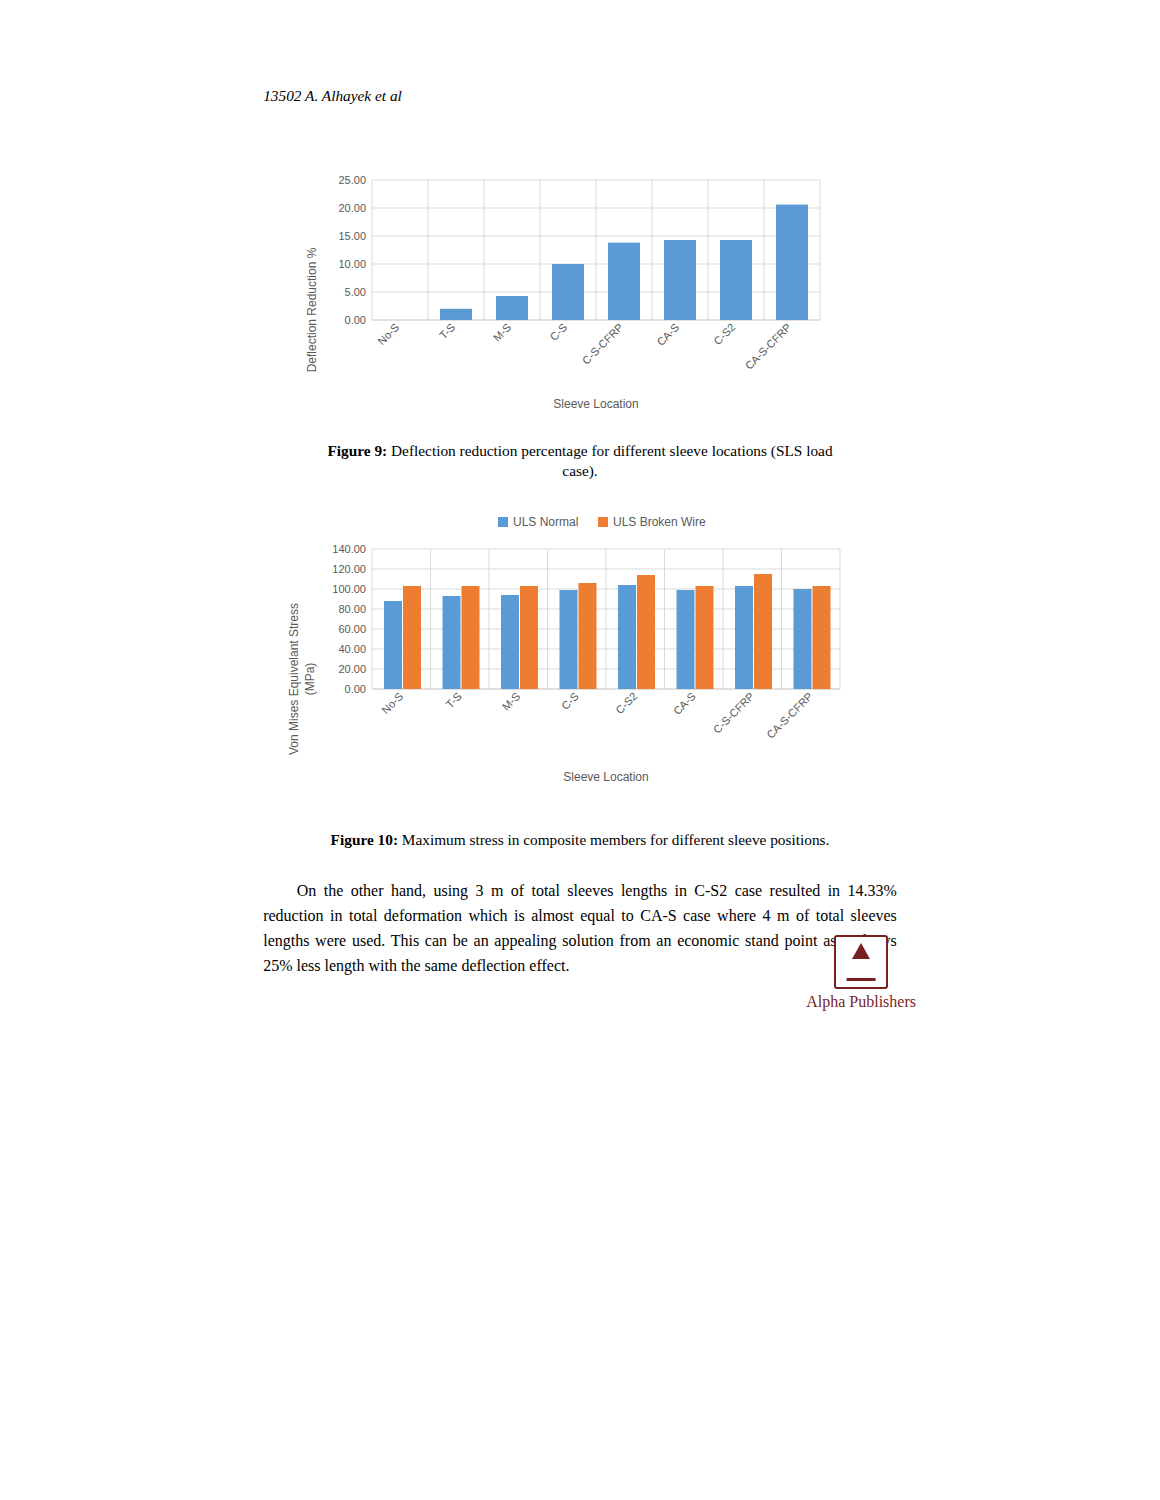13502 A. Alhayek et al
Deflection Reduction % 25.00 20.00 15.00 10.00 5.00 0.00 No-S T-S M-S C-S C-S-CFRP CA-S C-S2 CA-S-CFRP Sleeve Location
Figure 9: Deflection reduction percentage for different sleeve locations (SLS load case).
ULS Normal ULS Broken Wire Von Mises Equivelant Stress (MPa) 140.00 120.00 100.00 80.00 60.00 40.00 20.00 0.00 No-S T-S M-S C-S C-S2 CA-S C-S-CFRP CA-S-CFRP Sleeve Location
Figure 10: Maximum stress in composite members for different sleeve positions.
On the other hand, using 3 m of total sleeves lengths in C-S2 case resulted in 14.33% reduction in total deformation which is almost equal to CA-S case where 4 m of total sleeves lengths were used. This can be an appealing solution from an economic stand point as it shows 25% less length with the same deflection effect.
Alpha Publishers